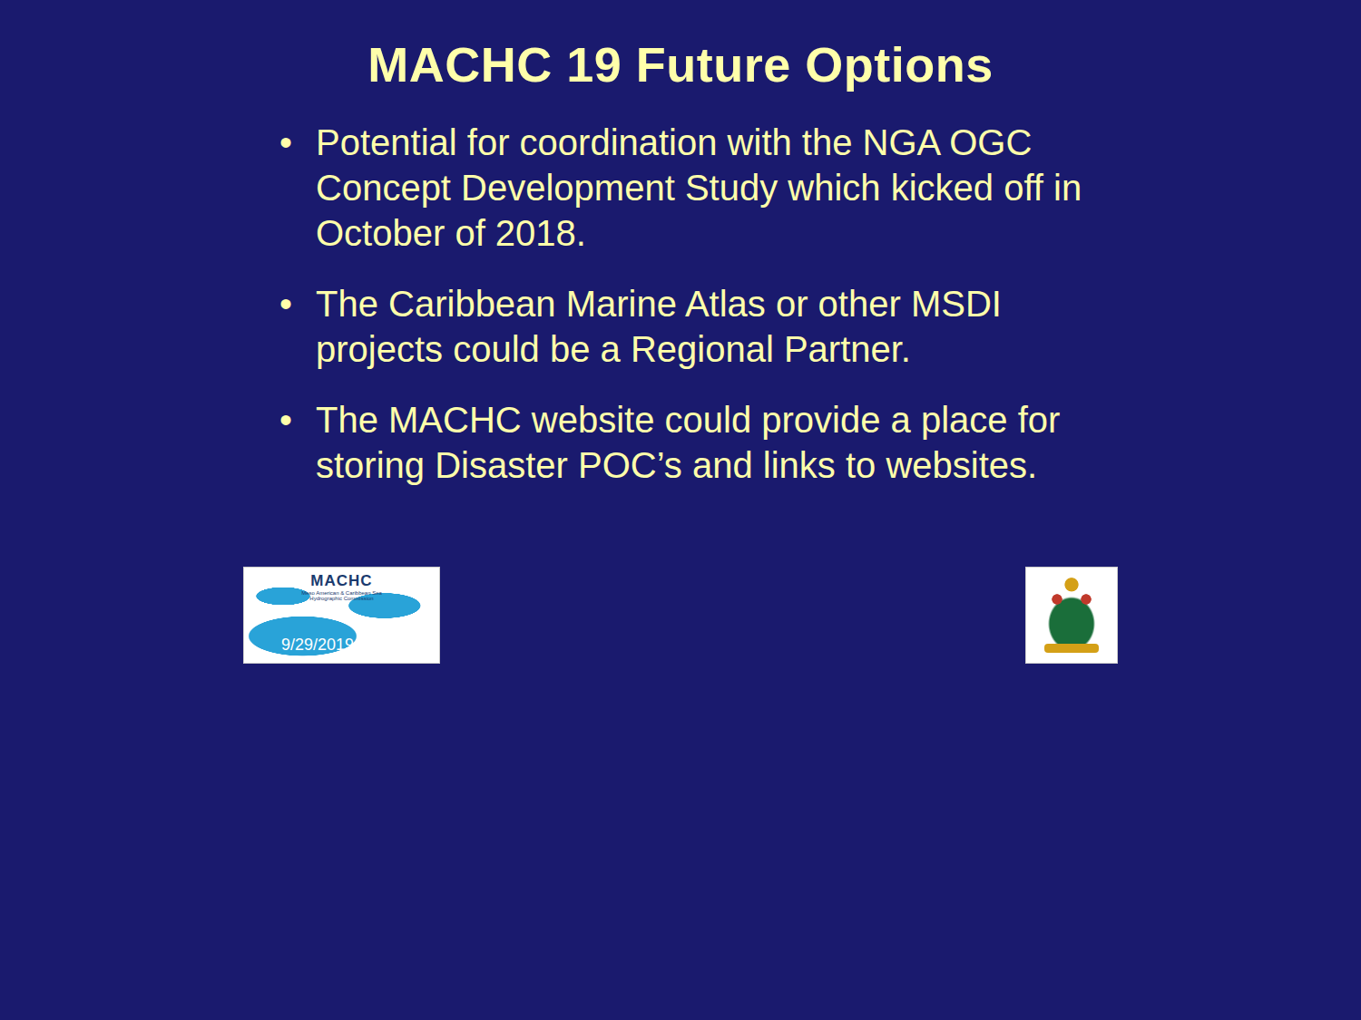MACHC 19 Future Options
Potential for coordination with the NGA OGC Concept Development Study which kicked off in October of 2018.
The Caribbean Marine Atlas or other MSDI projects could be a Regional Partner.
The MACHC website could provide a place for storing Disaster POC’s and links to websites.
MACHC Meso American & Caribbean Sea Hydrographic Commission
9/29/2019